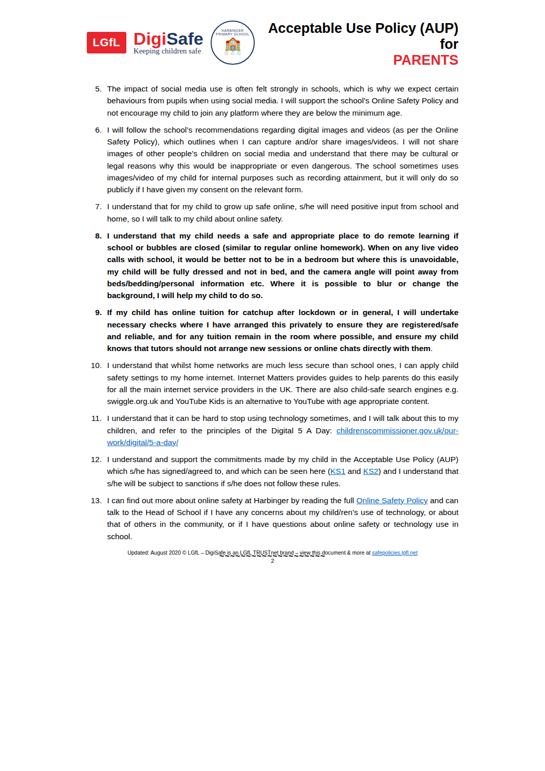LGfL
Digi Safe Keeping children safe
Harbinger Primary School
🏫
☃☃☃
Acceptable Use Policy (AUP) for
PARENTS
The impact of social media use is often felt strongly in schools, which is why we expect certain behaviours from pupils when using social media. I will support the school’s Online Safety Policy and not encourage my child to join any platform where they are below the minimum age.
I will follow the school’s recommendations regarding digital images and videos (as per the Online Safety Policy), which outlines when I can capture and/or share images/videos. I will not share images of other people’s children on social media and understand that there may be cultural or legal reasons why this would be inappropriate or even dangerous. The school sometimes uses images/video of my child for internal purposes such as recording attainment, but it will only do so publicly if I have given my consent on the relevant form.
I understand that for my child to grow up safe online, s/he will need positive input from school and home, so I will talk to my child about online safety.
I understand that my child needs a safe and appropriate place to do remote learning if school or bubbles are closed (similar to regular online homework). When on any live video calls with school, it would be better not to be in a bedroom but where this is unavoidable, my child will be fully dressed and not in bed, and the camera angle will point away from beds/bedding/personal information etc. Where it is possible to blur or change the background, I will help my child to do so.
If my child has online tuition for catchup after lockdown or in general, I will undertake necessary checks where I have arranged this privately to ensure they are registered/safe and reliable, and for any tuition remain in the room where possible, and ensure my child knows that tutors should not arrange new sessions or online chats directly with them.
I understand that whilst home networks are much less secure than school ones, I can apply child safety settings to my home internet. Internet Matters provides guides to help parents do this easily for all the main internet service providers in the UK. There are also child-safe search engines e.g. swiggle.org.uk and YouTube Kids is an alternative to YouTube with age appropriate content.
I understand that it can be hard to stop using technology sometimes, and I will talk about this to my children, and refer to the principles of the Digital 5 A Day: childrenscommissioner.gov.uk/our-work/digital/5-a-day/
I understand and support the commitments made by my child in the Acceptable Use Policy (AUP) which s/he has signed/agreed to, and which can be seen here (KS1 and KS2) and I understand that s/he will be subject to sanctions if s/he does not follow these rules.
I can find out more about online safety at Harbinger by reading the full Online Safety Policy and can talk to the Head of School if I have any concerns about my child/ren’s use of technology, or about that of others in the community, or if I have questions about online safety or technology use in school.
~~~~~~~~~~~~~~~~~~~~
Updated: August 2020 © LGfL – DigiSafe is an LGfL TRUSTnet brand – view this document & more at safepolicies.lgfl.net
2